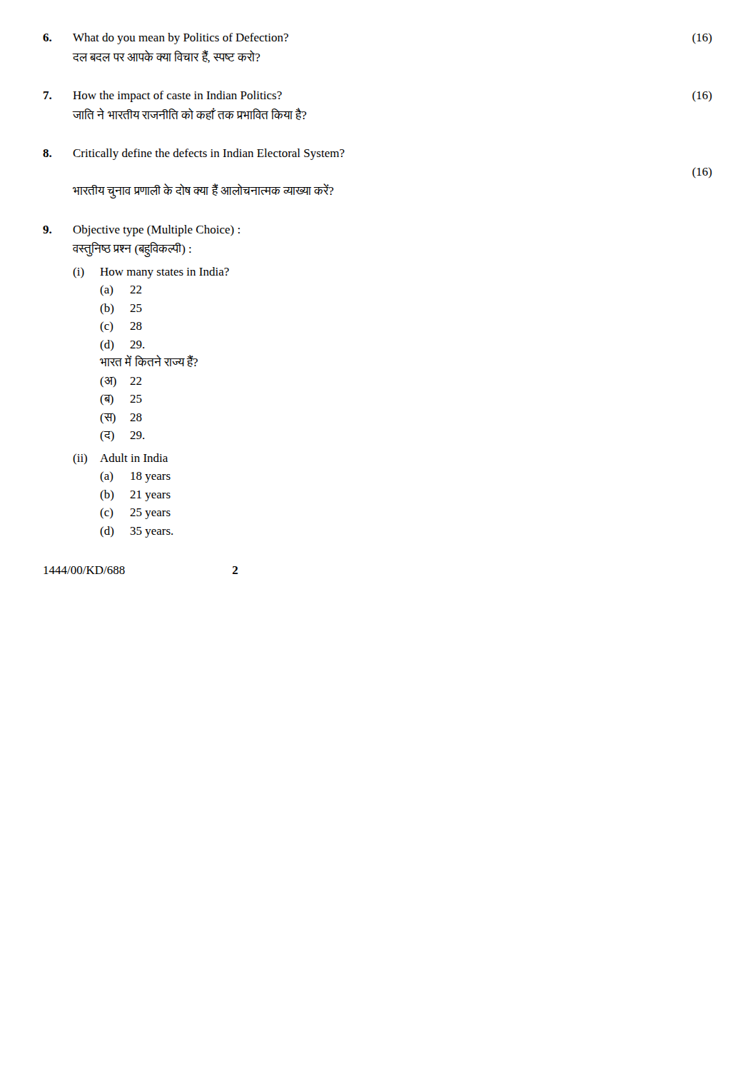6.
What do you mean by Politics of Defection?
(16)
दल बदल पर आपके क्या विचार हैं, स्पष्ट करो?
7.
How the impact of caste in Indian Politics?
(16)
जाति ने भारतीय राजनीति को कहाँ तक प्रभावित किया है?
8.
Critically define the defects in Indian Electoral System?
(16)
भारतीय चुनाव प्रणाली के दोष क्या हैं आलोचनात्मक व्याख्या करें?
9.
Objective type (Multiple Choice) :
वस्तुनिष्ठ प्रश्न (बहुविकल्पी) :
(i)
How many states in India?
(a)
22
(b)
25
(c)
28
(d)
29.
भारत में कितने राज्य हैं?
(अ)
22
(ब)
25
(स)
28
(द)
29.
(ii)
Adult in India
(a)
18 years
(b)
21 years
(c)
25 years
(d)
35 years.
1444/00/KD/688
2